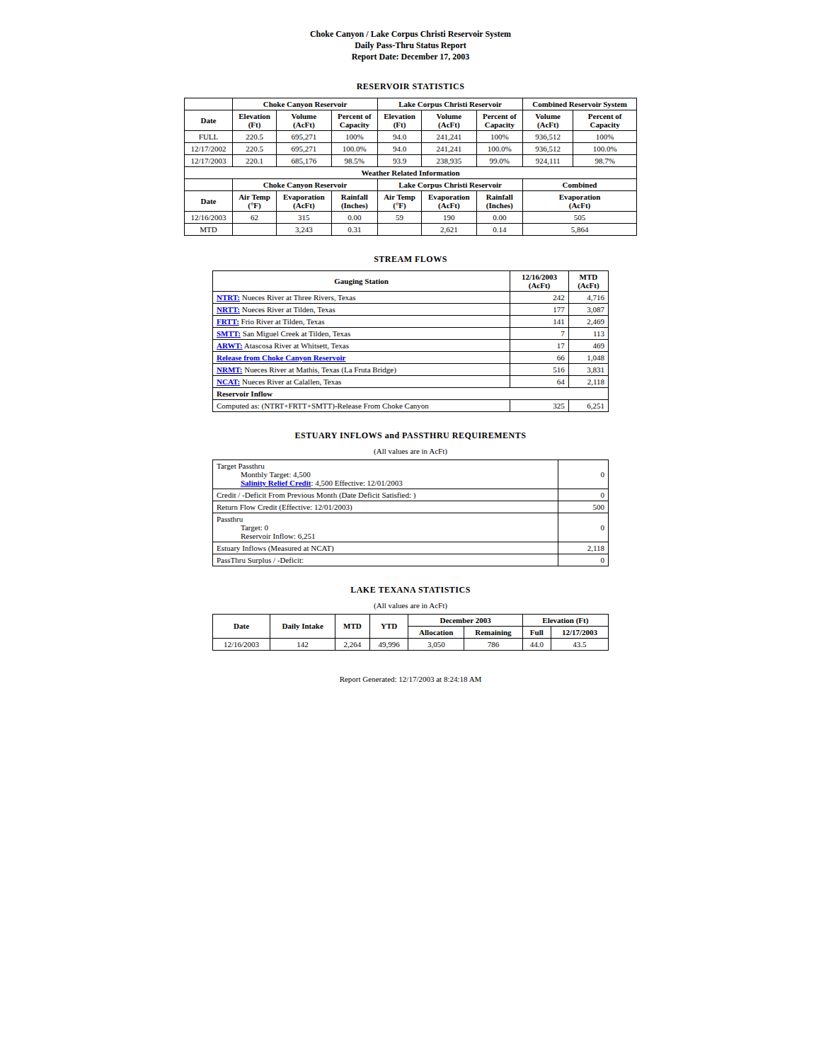Choke Canyon / Lake Corpus Christi Reservoir System
Daily Pass-Thru Status Report
Report Date: December 17, 2003
RESERVOIR STATISTICS
| | Choke Canyon Reservoir | Lake Corpus Christi Reservoir | Combined Reservoir System |
| --- | --- | --- | --- |
| Date | Elevation (Ft) | Volume (AcFt) | Percent of Capacity | Elevation (Ft) | Volume (AcFt) | Percent of Capacity | Volume (AcFt) | Percent of Capacity |
| FULL | 220.5 | 695,271 | 100% | 94.0 | 241,241 | 100% | 936,512 | 100% |
| 12/17/2002 | 220.5 | 695,271 | 100.0% | 94.0 | 241,241 | 100.0% | 936,512 | 100.0% |
| 12/17/2003 | 220.1 | 685,176 | 98.5% | 93.9 | 238,935 | 99.0% | 924,111 | 98.7% |
| Weather Related Information |
| | Choke Canyon Reservoir | Lake Corpus Christi Reservoir | Combined |
| Date | Air Temp (°F) | Evaporation (AcFt) | Rainfall (Inches) | Air Temp (°F) | Evaporation (AcFt) | Rainfall (Inches) | Evaporation (AcFt) |
| 12/16/2003 | 62 | 315 | 0.00 | 59 | 190 | 0.00 | 505 |
| MTD | | 3,243 | 0.31 | | 2,621 | 0.14 | 5,864 |
STREAM FLOWS
| Gauging Station | 12/16/2003 (AcFt) | MTD (AcFt) |
| --- | --- | --- |
| NTRT: Nueces River at Three Rivers, Texas | 242 | 4,716 |
| NRTT: Nueces River at Tilden, Texas | 177 | 3,087 |
| FRTT: Frio River at Tilden, Texas | 141 | 2,469 |
| SMTT: San Miguel Creek at Tilden, Texas | 7 | 113 |
| ARWT: Atascosa River at Whitsett, Texas | 17 | 469 |
| Release from Choke Canyon Reservoir | 66 | 1,048 |
| NRMT: Nueces River at Mathis, Texas (La Fruta Bridge) | 516 | 3,831 |
| NCAT: Nueces River at Calallen, Texas | 64 | 2,118 |
| Reservoir Inflow |
| Computed as: (NTRT+FRTT+SMTT)-Release From Choke Canyon | 325 | 6,251 |
ESTUARY INFLOWS and PASSTHRU REQUIREMENTS
(All values are in AcFt)
| Target Passthru Monthly Target: 4,500 Salinity Relief Credit : 4,500 Effective: 12/01/2003 | 0 |
| Credit / -Deficit From Previous Month (Date Deficit Satisfied: ) | 0 |
| Return Flow Credit (Effective: 12/01/2003) | 500 |
| Passthru Target: 0 Reservoir Inflow: 6,251 | 0 |
| Estuary Inflows (Measured at NCAT) | 2,118 |
| PassThru Surplus / -Deficit: | 0 |
LAKE TEXANA STATISTICS
(All values are in AcFt)
| Date | Daily Intake | MTD | YTD | December 2003 | Elevation (Ft) |
| --- | --- | --- | --- | --- | --- |
| Allocation | Remaining | Full | 12/17/2003 |
| 12/16/2003 | 142 | 2,264 | 49,996 | 3,050 | 786 | 44.0 | 43.5 |
Report Generated: 12/17/2003 at 8:24:18 AM